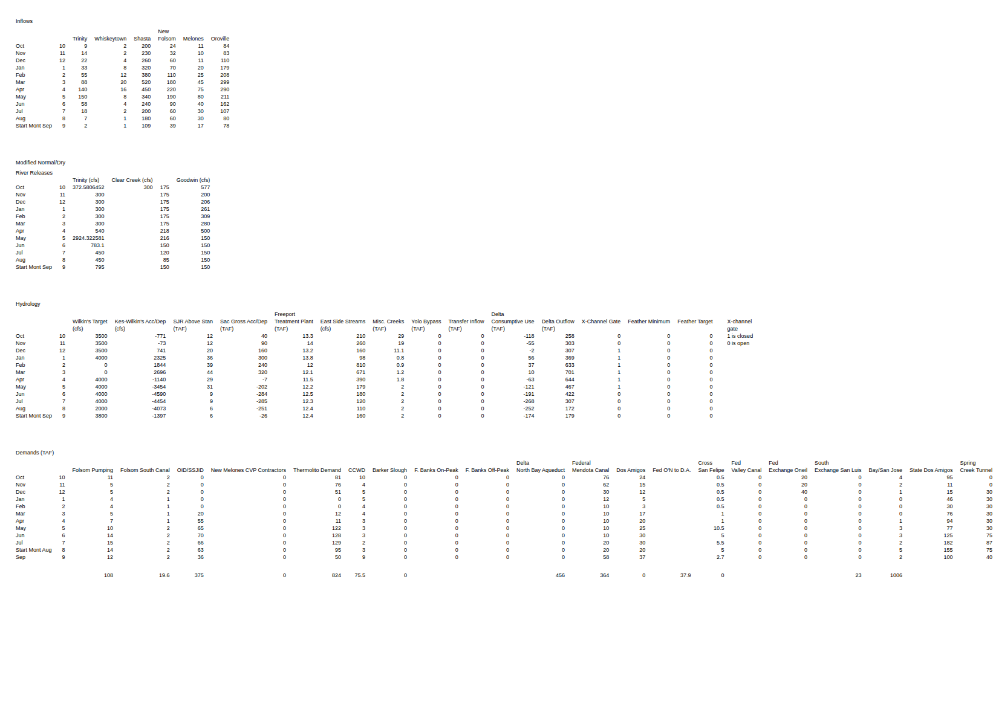| Inflows |
| | | | | | New | | |
| | | Trinity | Whiskeytown | Shasta | Folsom | Melones | Oroville |
| Oct | 10 | 9 | 2 | 200 | 24 | 11 | 84 |
| Nov | 11 | 14 | 2 | 230 | 32 | 10 | 83 |
| Dec | 12 | 22 | 4 | 260 | 60 | 11 | 110 |
| Jan | 1 | 33 | 8 | 320 | 70 | 20 | 179 |
| Feb | 2 | 55 | 12 | 380 | 110 | 25 | 208 |
| Mar | 3 | 88 | 20 | 520 | 180 | 45 | 299 |
| Apr | 4 | 140 | 16 | 450 | 220 | 75 | 290 |
| May | 5 | 150 | 8 | 340 | 190 | 80 | 211 |
| Jun | 6 | 58 | 4 | 240 | 90 | 40 | 162 |
| Jul | 7 | 18 | 2 | 200 | 60 | 30 | 107 |
| Aug | 8 | 7 | 1 | 180 | 60 | 30 | 80 |
| Start Mont Sep | 9 | 2 | 1 | 109 | 39 | 17 | 78 |
| Modified Normal/Dry |
| River Releases |
| | | Trinity (cfs) | Clear Creek (cfs) | | Goodwin (cfs) |
| Oct | 10 | 372.5806452 | 300 | 175 | 577 |
| Nov | 11 | 300 | | 175 | 200 |
| Dec | 12 | 300 | | 175 | 206 |
| Jan | 1 | 300 | | 175 | 261 |
| Feb | 2 | 300 | | 175 | 309 |
| Mar | 3 | 300 | | 175 | 280 |
| Apr | 4 | 540 | | 218 | 500 |
| May | 5 | 2924.322581 | | 216 | 150 |
| Jun | 6 | 783.1 | | 150 | 150 |
| Jul | 7 | 450 | | 120 | 150 |
| Aug | 8 | 450 | | 85 | 150 |
| Start Mont Sep | 9 | 795 | | 150 | 150 |
| Hydrology |
| | | | | | | Freeport | | | | | Delta | | | | | |
| | | Wilkin's Target | Kes-Wilkin's Acc/Dep | SJR Above Stan | Sac Gross Acc/Dep | Treatment Plant | East Side Streams | Misc. Creeks | Yolo Bypass | Transfer Inflow | Consumptive Use | Delta Outflow | X-Channel Gate | Feather Minimum | Feather Target | | X-channel |
| | | (cfs) | (cfs) | (TAF) | (TAF) | (TAF) | (cfs) | (TAF) | (TAF) | (TAF) | (TAF) | (TAF) | | | | | gate |
| Oct | 10 | 3500 | -771 | 12 | 40 | 13.3 | 210 | 29 | 0 | 0 | -118 | 258 | 0 | 0 | 0 | | 1 is closed |
| Nov | 11 | 3500 | -73 | 12 | 90 | 14 | 260 | 19 | 0 | 0 | -55 | 303 | 0 | 0 | 0 | | 0 is open |
| Dec | 12 | 3500 | 741 | 20 | 160 | 13.2 | 160 | 11.1 | 0 | 0 | -2 | 307 | 1 | 0 | 0 | | |
| Jan | 1 | 4000 | 2325 | 36 | 300 | 13.8 | 98 | 0.8 | 0 | 0 | 56 | 369 | 1 | 0 | 0 | | |
| Feb | 2 | 0 | 1844 | 39 | 240 | 12 | 810 | 0.9 | 0 | 0 | 37 | 633 | 1 | 0 | 0 | | |
| Mar | 3 | 0 | 2696 | 44 | 320 | 12.1 | 671 | 1.2 | 0 | 0 | 10 | 701 | 1 | 0 | 0 | | |
| Apr | 4 | 4000 | -1140 | 29 | -7 | 11.5 | 390 | 1.8 | 0 | 0 | -63 | 644 | 1 | 0 | 0 | | |
| May | 5 | 4000 | -3454 | 31 | -202 | 12.2 | 179 | 2 | 0 | 0 | -121 | 467 | 1 | 0 | 0 | | |
| Jun | 6 | 4000 | -4590 | 9 | -284 | 12.5 | 180 | 2 | 0 | 0 | -191 | 422 | 0 | 0 | 0 | | |
| Jul | 7 | 4000 | -4454 | 9 | -285 | 12.3 | 120 | 2 | 0 | 0 | -268 | 307 | 0 | 0 | 0 | | |
| Aug | 8 | 2000 | -4073 | 6 | -251 | 12.4 | 110 | 2 | 0 | 0 | -252 | 172 | 0 | 0 | 0 | | |
| Start Mont Sep | 9 | 3800 | -1397 | 6 | -26 | 12.4 | 160 | 2 | 0 | 0 | -174 | 179 | 0 | 0 | 0 | | |
| Demands (TAF) |
| | | | | | | | | | | | Delta | Federal | | | Cross | Fed | Fed | South | | | Spring |
| | | Folsom Pumping | Folsom South Canal | OID/SSJID | New Melones CVP Contractors | Thermolito Demand | CCWD | Barker Slough | F. Banks On-Peak | F. Banks Off-Peak | North Bay Aqueduct | Mendota Canal | Dos Amigos | Fed O'N to D.A. | San Felipe | Valley Canal | Exchange Oneil | Exchange San Luis | Bay/San Jose | State Dos Amigos | Creek Tunnel |
| Oct | 10 | 11 | 2 | 0 | 0 | 81 | 10 | 0 | 0 | 0 | 0 | 76 | 24 | | 0.5 | 0 | 20 | 0 | 4 | 95 | 0 |
| Nov | 11 | 5 | 2 | 0 | 0 | 76 | 4 | 0 | 0 | 0 | 0 | 62 | 15 | | 0.5 | 0 | 20 | 0 | 2 | 11 | 0 |
| Dec | 12 | 5 | 2 | 0 | 0 | 51 | 5 | 0 | 0 | 0 | 0 | 30 | 12 | | 0.5 | 0 | 40 | 0 | 1 | 15 | 30 |
| Jan | 1 | 4 | 1 | 0 | 0 | 0 | 5 | 0 | 0 | 0 | 0 | 12 | 5 | | 0.5 | 0 | 0 | 0 | 0 | 46 | 30 |
| Feb | 2 | 4 | 1 | 0 | 0 | 0 | 4 | 0 | 0 | 0 | 0 | 10 | 3 | | 0.5 | 0 | 0 | 0 | 0 | 30 | 30 |
| Mar | 3 | 5 | 1 | 20 | 0 | 12 | 4 | 0 | 0 | 0 | 0 | 10 | 17 | | 1 | 0 | 0 | 0 | 0 | 76 | 30 |
| Apr | 4 | 7 | 1 | 55 | 0 | 11 | 3 | 0 | 0 | 0 | 0 | 10 | 20 | | 1 | 0 | 0 | 0 | 1 | 94 | 30 |
| May | 5 | 10 | 2 | 65 | 0 | 122 | 3 | 0 | 0 | 0 | 0 | 10 | 25 | | 10.5 | 0 | 0 | 0 | 3 | 77 | 30 |
| Jun | 6 | 14 | 2 | 70 | 0 | 128 | 3 | 0 | 0 | 0 | 0 | 10 | 30 | | 5 | 0 | 0 | 0 | 3 | 125 | 75 |
| Jul | 7 | 15 | 2 | 66 | 0 | 129 | 2 | 0 | 0 | 0 | 0 | 20 | 30 | | 5.5 | 0 | 0 | 0 | 2 | 182 | 87 |
| Start Mont Aug | 8 | 14 | 2 | 63 | 0 | 95 | 3 | 0 | 0 | 0 | 0 | 20 | 20 | | 5 | 0 | 0 | 0 | 5 | 155 | 75 |
| Sep | 9 | 12 | 2 | 36 | 0 | 50 | 9 | 0 | 0 | 0 | 0 | 58 | 37 | | 2.7 | 0 | 0 | 0 | 2 | 100 | 40 |
| | | 108 | 19.6 | 375 | 0 | 824 | 75.5 | 0 | | | 456 | 364 | 0 | 37.9 | 0 | | | 23 | 1006 | |